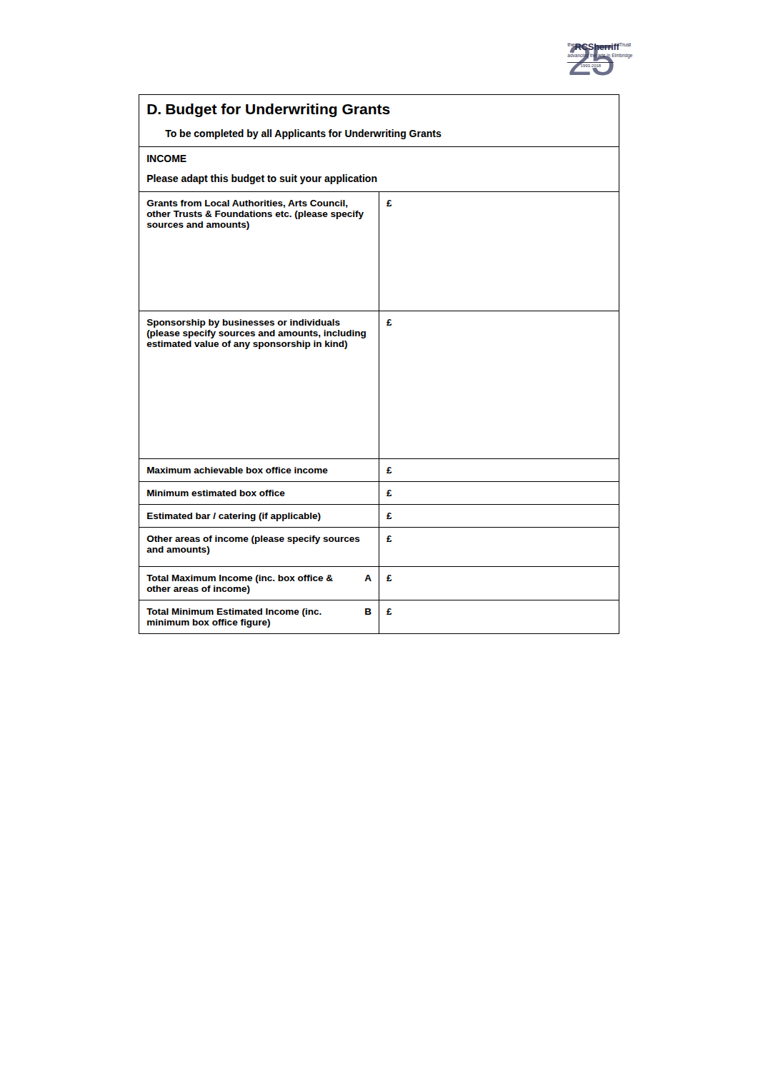25 the RCSherriffTrust advancing the arts in Elmbridge 1993-2018
| D. Budget for Underwriting Grants To be completed by all Applicants for Underwriting Grants |
| INCOME Please adapt this budget to suit your application |
| Grants from Local Authorities, Arts Council, other Trusts & Foundations etc. (please specify sources and amounts) | £ |
| Sponsorship by businesses or individuals (please specify sources and amounts, including estimated value of any sponsorship in kind) | £ |
| Maximum achievable box office income | £ |
| Minimum estimated box office | £ |
| Estimated bar / catering (if applicable) | £ |
| Other areas of income (please specify sources and amounts) | £ |
| Total Maximum Income (inc. box office & other areas of income) A | £ |
| Total Minimum Estimated Income (inc. minimum box office figure) B | £ |